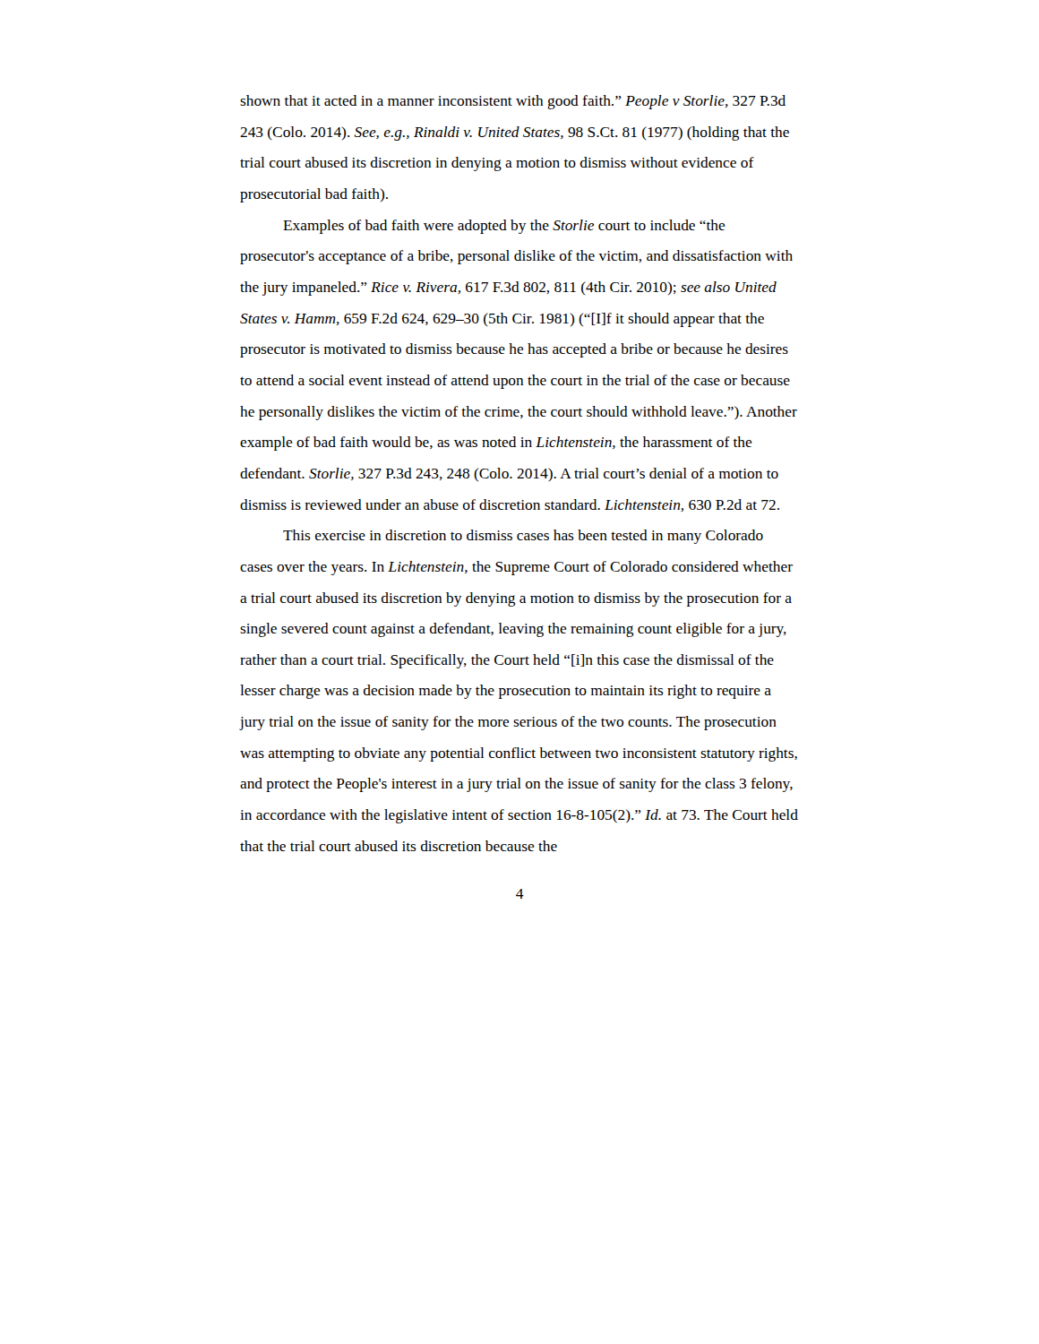shown that it acted in a manner inconsistent with good faith.” People v Storlie, 327 P.3d 243 (Colo. 2014). See, e.g., Rinaldi v. United States, 98 S.Ct. 81 (1977) (holding that the trial court abused its discretion in denying a motion to dismiss without evidence of prosecutorial bad faith).
Examples of bad faith were adopted by the Storlie court to include “the prosecutor's acceptance of a bribe, personal dislike of the victim, and dissatisfaction with the jury impaneled.” Rice v. Rivera, 617 F.3d 802, 811 (4th Cir. 2010); see also United States v. Hamm, 659 F.2d 624, 629–30 (5th Cir. 1981) (“[I]f it should appear that the prosecutor is motivated to dismiss because he has accepted a bribe or because he desires to attend a social event instead of attend upon the court in the trial of the case or because he personally dislikes the victim of the crime, the court should withhold leave.”). Another example of bad faith would be, as was noted in Lichtenstein, the harassment of the defendant. Storlie, 327 P.3d 243, 248 (Colo. 2014). A trial court’s denial of a motion to dismiss is reviewed under an abuse of discretion standard. Lichtenstein, 630 P.2d at 72.
This exercise in discretion to dismiss cases has been tested in many Colorado cases over the years. In Lichtenstein, the Supreme Court of Colorado considered whether a trial court abused its discretion by denying a motion to dismiss by the prosecution for a single severed count against a defendant, leaving the remaining count eligible for a jury, rather than a court trial. Specifically, the Court held “[i]n this case the dismissal of the lesser charge was a decision made by the prosecution to maintain its right to require a jury trial on the issue of sanity for the more serious of the two counts. The prosecution was attempting to obviate any potential conflict between two inconsistent statutory rights, and protect the People's interest in a jury trial on the issue of sanity for the class 3 felony, in accordance with the legislative intent of section 16-8-105(2).” Id. at 73. The Court held that the trial court abused its discretion because the
4